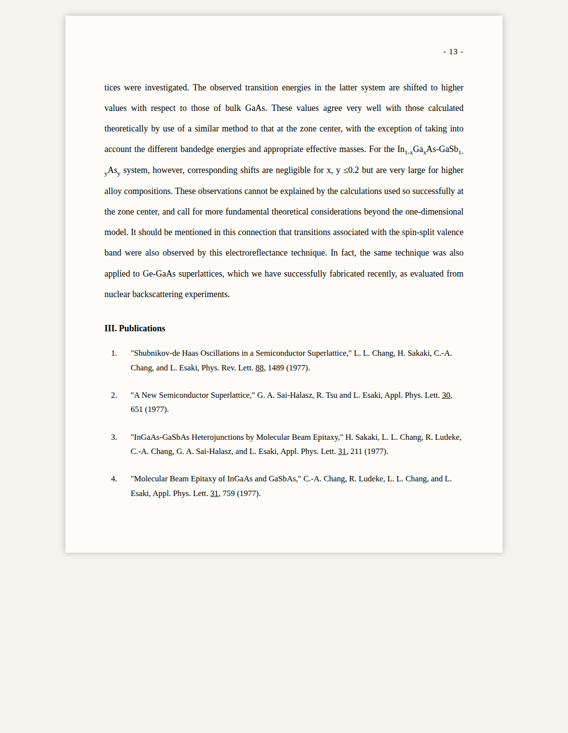- 13 -
tices were investigated. The observed transition energies in the latter system are shifted to higher values with respect to those of bulk GaAs. These values agree very well with those calculated theoretically by use of a similar method to that at the zone center, with the exception of taking into account the different bandedge energies and appropriate effective masses. For the In1-xGaxAs-GaSb1-yAsy system, however, corresponding shifts are negligible for x, y ≤0.2 but are very large for higher alloy compositions. These observations cannot be explained by the calculations used so successfully at the zone center, and call for more fundamental theoretical considerations beyond the one-dimensional model. It should be mentioned in this connection that transitions associated with the spin-split valence band were also observed by this electroreflectance technique. In fact, the same technique was also applied to Ge-GaAs superlattices, which we have successfully fabricated recently, as evaluated from nuclear backscattering experiments.
III. Publications
"Shubnikov-de Haas Oscillations in a Semiconductor Superlattice," L. L. Chang, H. Sakaki, C.-A. Chang, and L. Esaki, Phys. Rev. Lett. 88, 1489 (1977).
"A New Semiconductor Superlattice," G. A. Sai-Halasz, R. Tsu and L. Esaki, Appl. Phys. Lett. 30, 651 (1977).
"InGaAs-GaSbAs Heterojunctions by Molecular Beam Epitaxy," H. Sakaki, L. L. Chang, R. Ludeke, C.-A. Chang, G. A. Sai-Halasz, and L. Esaki, Appl. Phys. Lett. 31, 211 (1977).
"Molecular Beam Epitaxy of InGaAs and GaSbAs," C.-A. Chang, R. Ludeke, L. L. Chang, and L. Esaki, Appl. Phys. Lett. 31, 759 (1977).